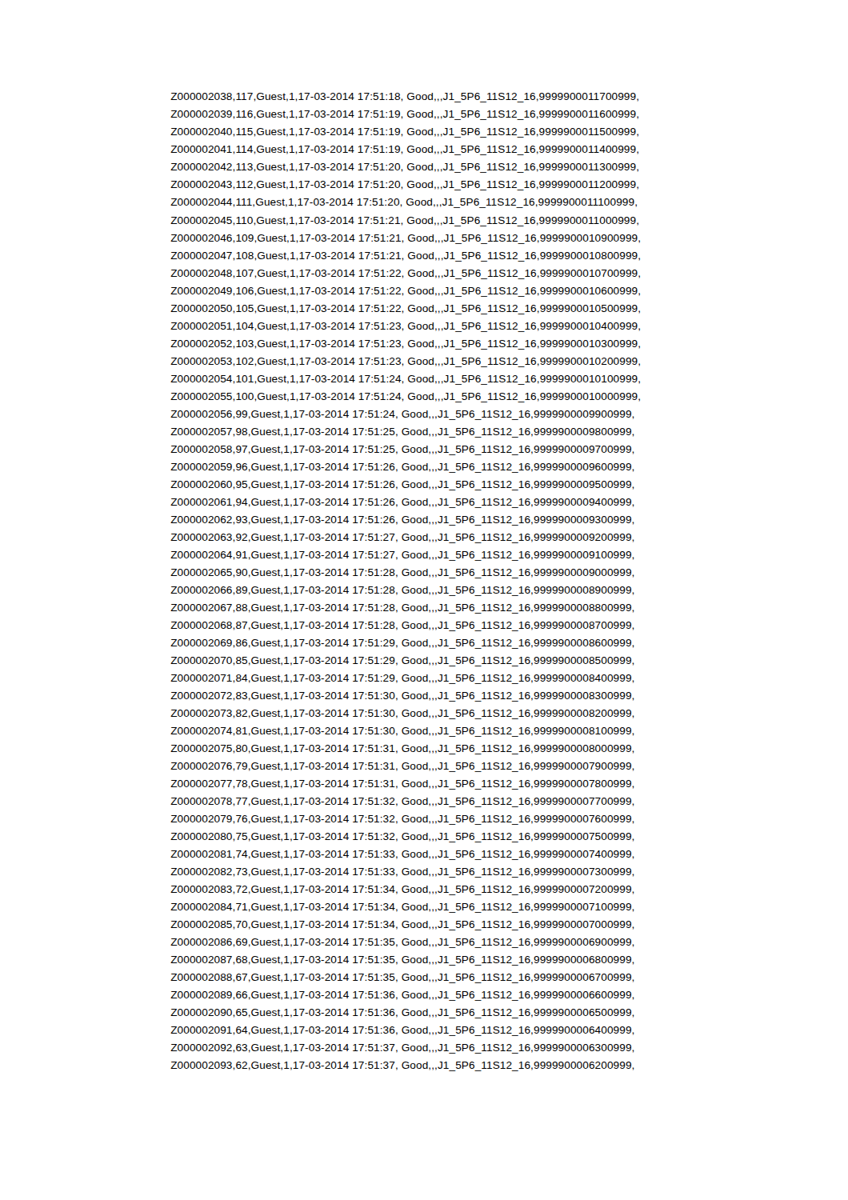Z000002038,117,Guest,1,17-03-2014 17:51:18, Good,,,J1_5P6_11S12_16,9999900011700999,
Z000002039,116,Guest,1,17-03-2014 17:51:19, Good,,,J1_5P6_11S12_16,9999900011600999,
Z000002040,115,Guest,1,17-03-2014 17:51:19, Good,,,J1_5P6_11S12_16,9999900011500999,
Z000002041,114,Guest,1,17-03-2014 17:51:19, Good,,,J1_5P6_11S12_16,9999900011400999,
Z000002042,113,Guest,1,17-03-2014 17:51:20, Good,,,J1_5P6_11S12_16,9999900011300999,
Z000002043,112,Guest,1,17-03-2014 17:51:20, Good,,,J1_5P6_11S12_16,9999900011200999,
Z000002044,111,Guest,1,17-03-2014 17:51:20, Good,,,J1_5P6_11S12_16,9999900011100999,
Z000002045,110,Guest,1,17-03-2014 17:51:21, Good,,,J1_5P6_11S12_16,9999900011000999,
Z000002046,109,Guest,1,17-03-2014 17:51:21, Good,,,J1_5P6_11S12_16,9999900010900999,
Z000002047,108,Guest,1,17-03-2014 17:51:21, Good,,,J1_5P6_11S12_16,9999900010800999,
Z000002048,107,Guest,1,17-03-2014 17:51:22, Good,,,J1_5P6_11S12_16,9999900010700999,
Z000002049,106,Guest,1,17-03-2014 17:51:22, Good,,,J1_5P6_11S12_16,9999900010600999,
Z000002050,105,Guest,1,17-03-2014 17:51:22, Good,,,J1_5P6_11S12_16,9999900010500999,
Z000002051,104,Guest,1,17-03-2014 17:51:23, Good,,,J1_5P6_11S12_16,9999900010400999,
Z000002052,103,Guest,1,17-03-2014 17:51:23, Good,,,J1_5P6_11S12_16,9999900010300999,
Z000002053,102,Guest,1,17-03-2014 17:51:23, Good,,,J1_5P6_11S12_16,9999900010200999,
Z000002054,101,Guest,1,17-03-2014 17:51:24, Good,,,J1_5P6_11S12_16,9999900010100999,
Z000002055,100,Guest,1,17-03-2014 17:51:24, Good,,,J1_5P6_11S12_16,9999900010000999,
Z000002056,99,Guest,1,17-03-2014 17:51:24, Good,,,J1_5P6_11S12_16,9999900009900999,
Z000002057,98,Guest,1,17-03-2014 17:51:25, Good,,,J1_5P6_11S12_16,9999900009800999,
Z000002058,97,Guest,1,17-03-2014 17:51:25, Good,,,J1_5P6_11S12_16,9999900009700999,
Z000002059,96,Guest,1,17-03-2014 17:51:26, Good,,,J1_5P6_11S12_16,9999900009600999,
Z000002060,95,Guest,1,17-03-2014 17:51:26, Good,,,J1_5P6_11S12_16,9999900009500999,
Z000002061,94,Guest,1,17-03-2014 17:51:26, Good,,,J1_5P6_11S12_16,9999900009400999,
Z000002062,93,Guest,1,17-03-2014 17:51:26, Good,,,J1_5P6_11S12_16,9999900009300999,
Z000002063,92,Guest,1,17-03-2014 17:51:27, Good,,,J1_5P6_11S12_16,9999900009200999,
Z000002064,91,Guest,1,17-03-2014 17:51:27, Good,,,J1_5P6_11S12_16,9999900009100999,
Z000002065,90,Guest,1,17-03-2014 17:51:28, Good,,,J1_5P6_11S12_16,9999900009000999,
Z000002066,89,Guest,1,17-03-2014 17:51:28, Good,,,J1_5P6_11S12_16,9999900008900999,
Z000002067,88,Guest,1,17-03-2014 17:51:28, Good,,,J1_5P6_11S12_16,9999900008800999,
Z000002068,87,Guest,1,17-03-2014 17:51:28, Good,,,J1_5P6_11S12_16,9999900008700999,
Z000002069,86,Guest,1,17-03-2014 17:51:29, Good,,,J1_5P6_11S12_16,9999900008600999,
Z000002070,85,Guest,1,17-03-2014 17:51:29, Good,,,J1_5P6_11S12_16,9999900008500999,
Z000002071,84,Guest,1,17-03-2014 17:51:29, Good,,,J1_5P6_11S12_16,9999900008400999,
Z000002072,83,Guest,1,17-03-2014 17:51:30, Good,,,J1_5P6_11S12_16,9999900008300999,
Z000002073,82,Guest,1,17-03-2014 17:51:30, Good,,,J1_5P6_11S12_16,9999900008200999,
Z000002074,81,Guest,1,17-03-2014 17:51:30, Good,,,J1_5P6_11S12_16,9999900008100999,
Z000002075,80,Guest,1,17-03-2014 17:51:31, Good,,,J1_5P6_11S12_16,9999900008000999,
Z000002076,79,Guest,1,17-03-2014 17:51:31, Good,,,J1_5P6_11S12_16,9999900007900999,
Z000002077,78,Guest,1,17-03-2014 17:51:31, Good,,,J1_5P6_11S12_16,9999900007800999,
Z000002078,77,Guest,1,17-03-2014 17:51:32, Good,,,J1_5P6_11S12_16,9999900007700999,
Z000002079,76,Guest,1,17-03-2014 17:51:32, Good,,,J1_5P6_11S12_16,9999900007600999,
Z000002080,75,Guest,1,17-03-2014 17:51:32, Good,,,J1_5P6_11S12_16,9999900007500999,
Z000002081,74,Guest,1,17-03-2014 17:51:33, Good,,,J1_5P6_11S12_16,9999900007400999,
Z000002082,73,Guest,1,17-03-2014 17:51:33, Good,,,J1_5P6_11S12_16,9999900007300999,
Z000002083,72,Guest,1,17-03-2014 17:51:34, Good,,,J1_5P6_11S12_16,9999900007200999,
Z000002084,71,Guest,1,17-03-2014 17:51:34, Good,,,J1_5P6_11S12_16,9999900007100999,
Z000002085,70,Guest,1,17-03-2014 17:51:34, Good,,,J1_5P6_11S12_16,9999900007000999,
Z000002086,69,Guest,1,17-03-2014 17:51:35, Good,,,J1_5P6_11S12_16,9999900006900999,
Z000002087,68,Guest,1,17-03-2014 17:51:35, Good,,,J1_5P6_11S12_16,9999900006800999,
Z000002088,67,Guest,1,17-03-2014 17:51:35, Good,,,J1_5P6_11S12_16,9999900006700999,
Z000002089,66,Guest,1,17-03-2014 17:51:36, Good,,,J1_5P6_11S12_16,9999900006600999,
Z000002090,65,Guest,1,17-03-2014 17:51:36, Good,,,J1_5P6_11S12_16,9999900006500999,
Z000002091,64,Guest,1,17-03-2014 17:51:36, Good,,,J1_5P6_11S12_16,9999900006400999,
Z000002092,63,Guest,1,17-03-2014 17:51:37, Good,,,J1_5P6_11S12_16,9999900006300999,
Z000002093,62,Guest,1,17-03-2014 17:51:37, Good,,,J1_5P6_11S12_16,9999900006200999,